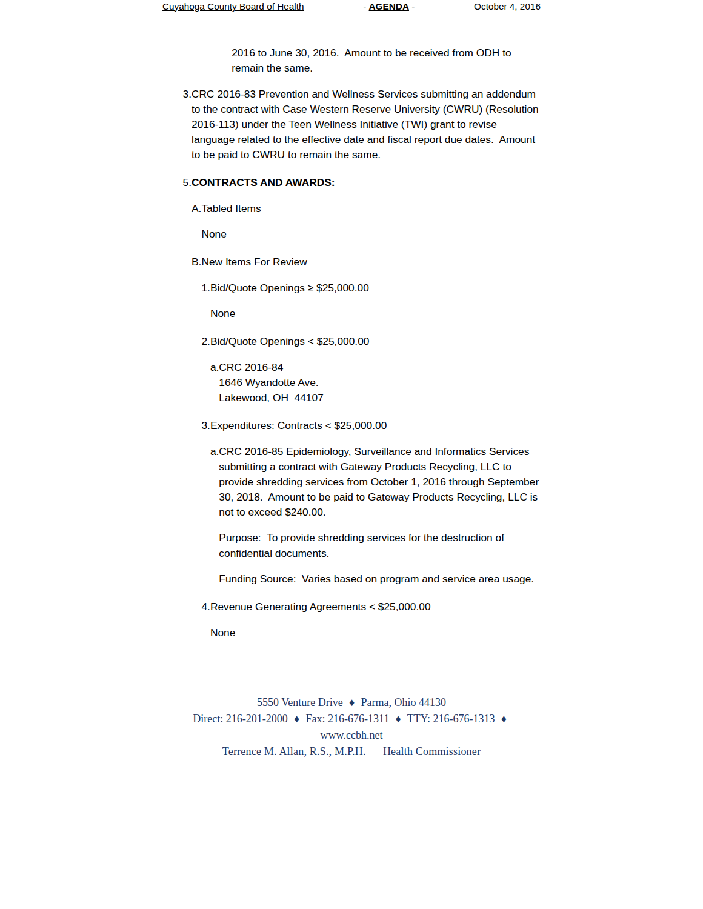Cuyahoga County Board of Health
- AGENDA -
October 4, 2016
2016 to June 30, 2016. Amount to be received from ODH to remain the same.
3.
CRC 2016-83 Prevention and Wellness Services submitting an addendum to the contract with Case Western Reserve University (CWRU) (Resolution 2016-113) under the Teen Wellness Initiative (TWI) grant to revise language related to the effective date and fiscal report due dates. Amount to be paid to CWRU to remain the same.
5.
Contracts and Awards:
A.
Tabled Items
None
B.
New Items For Review
1.
Bid/Quote Openings ≥ $25,000.00
None
2.
Bid/Quote Openings < $25,000.00
a.
CRC 2016-84
1646 Wyandotte Ave.
Lakewood, OH 44107
3.
Expenditures: Contracts < $25,000.00
a.
CRC 2016-85 Epidemiology, Surveillance and Informatics Services submitting a contract with Gateway Products Recycling, LLC to provide shredding services from October 1, 2016 through September 30, 2018. Amount to be paid to Gateway Products Recycling, LLC is not to exceed $240.00.
Purpose: To provide shredding services for the destruction of confidential documents.
Funding Source: Varies based on program and service area usage.
4.
Revenue Generating Agreements < $25,000.00
None
5550 Venture Drive ♦ Parma, Ohio 44130
Direct: 216-201-2000 ♦ Fax: 216-676-1311 ♦ TTY: 216-676-1313 ♦ www.ccbh.net
Terrence M. Allan, R.S., M.P.H. Health Commissioner